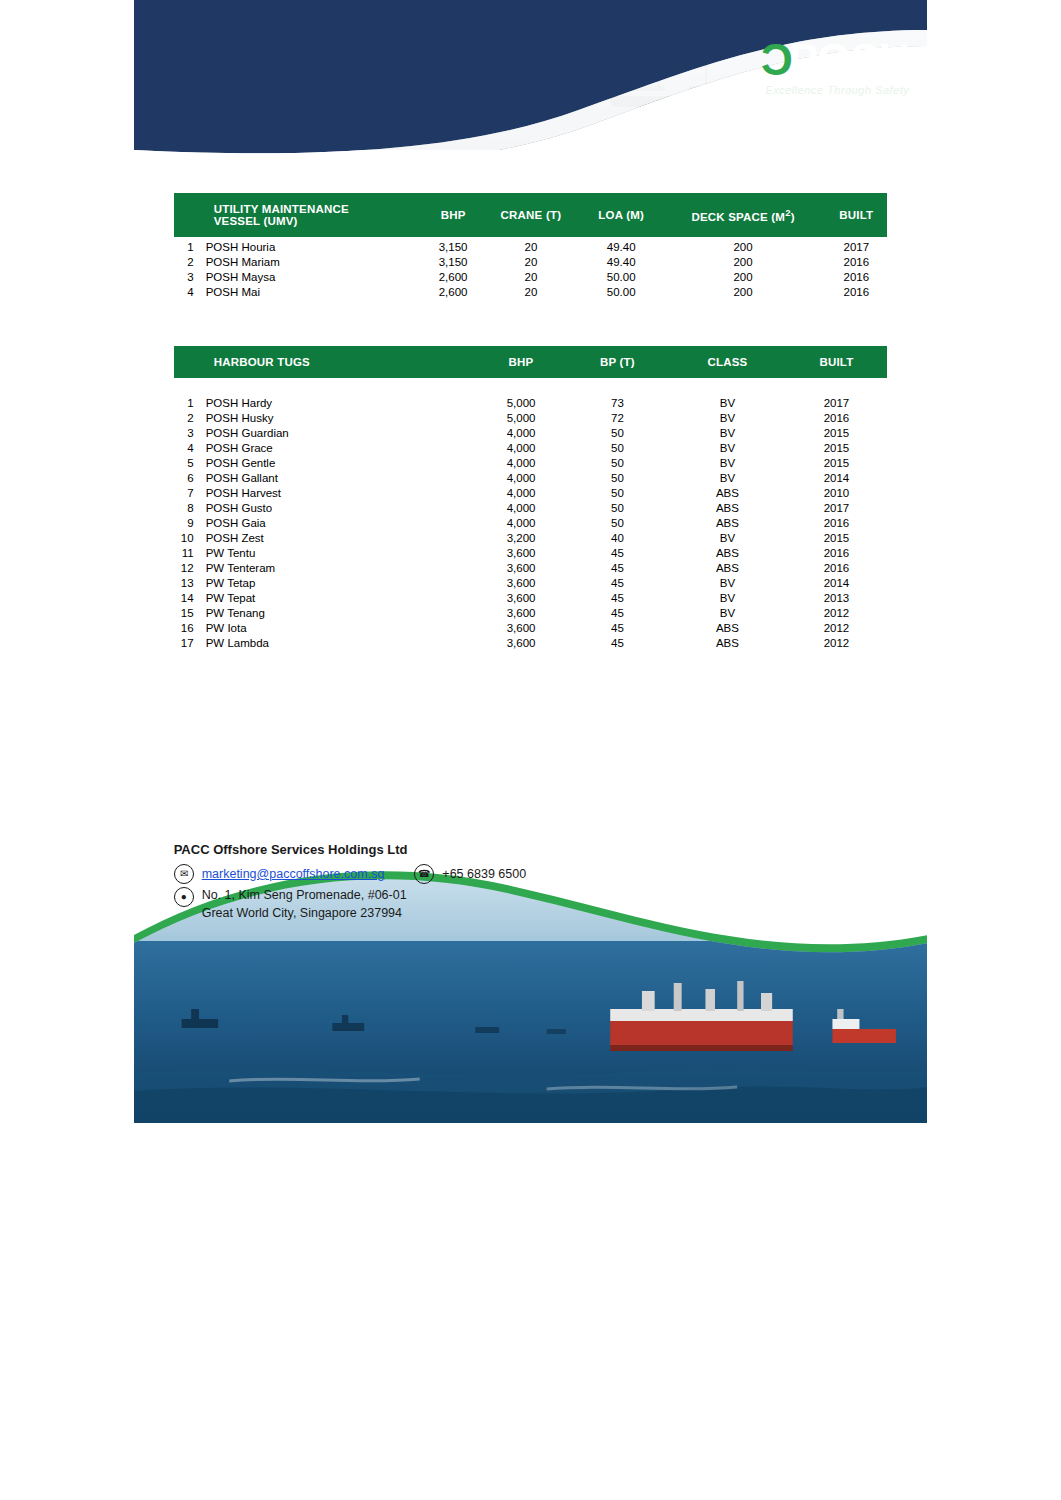CPOSH
Excellence Through Safety
| | UTILITY MAINTENANCE VESSEL (UMV) | BHP | CRANE (T) | LOA (M) | DECK SPACE (M 2 ) | BUILT |
| --- | --- | --- | --- | --- | --- | --- |
| 1 | POSH Houria | 3,150 | 20 | 49.40 | 200 | 2017 |
| 2 | POSH Mariam | 3,150 | 20 | 49.40 | 200 | 2016 |
| 3 | POSH Maysa | 2,600 | 20 | 50.00 | 200 | 2016 |
| 4 | POSH Mai | 2,600 | 20 | 50.00 | 200 | 2016 |
| | HARBOUR TUGS | BHP | BP (T) | CLASS | BUILT |
| --- | --- | --- | --- | --- | --- |
| 1 | POSH Hardy | 5,000 | 73 | BV | 2017 |
| 2 | POSH Husky | 5,000 | 72 | BV | 2016 |
| 3 | POSH Guardian | 4,000 | 50 | BV | 2015 |
| 4 | POSH Grace | 4,000 | 50 | BV | 2015 |
| 5 | POSH Gentle | 4,000 | 50 | BV | 2015 |
| 6 | POSH Gallant | 4,000 | 50 | BV | 2014 |
| 7 | POSH Harvest | 4,000 | 50 | ABS | 2010 |
| 8 | POSH Gusto | 4,000 | 50 | ABS | 2017 |
| 9 | POSH Gaia | 4,000 | 50 | ABS | 2016 |
| 10 | POSH Zest | 3,200 | 40 | BV | 2015 |
| 11 | PW Tentu | 3,600 | 45 | ABS | 2016 |
| 12 | PW Tenteram | 3,600 | 45 | ABS | 2016 |
| 13 | PW Tetap | 3,600 | 45 | BV | 2014 |
| 14 | PW Tepat | 3,600 | 45 | BV | 2013 |
| 15 | PW Tenang | 3,600 | 45 | BV | 2012 |
| 16 | PW Iota | 3,600 | 45 | ABS | 2012 |
| 17 | PW Lambda | 3,600 | 45 | ABS | 2012 |
PACC Offshore Services Holdings Ltd
✉ marketing@paccoffshore.com.sg
☎ +65 6839 6500
● No. 1, Kim Seng Promenade, #06-01
Great World City, Singapore 237994